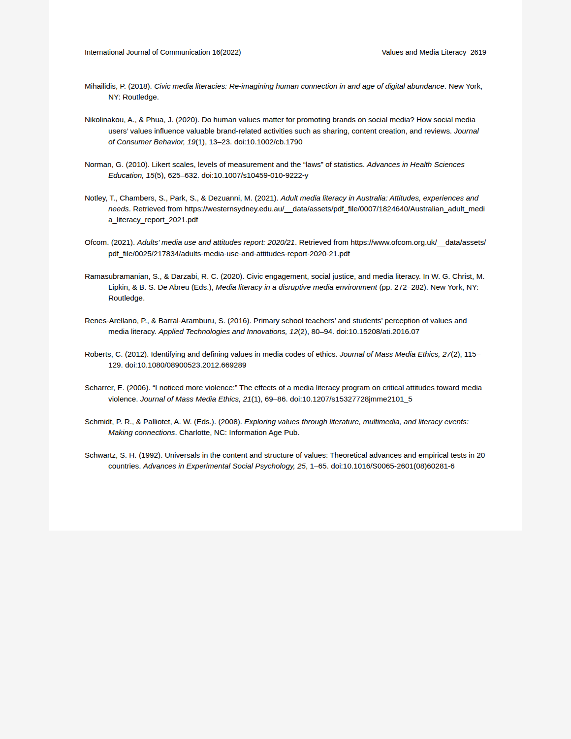International Journal of Communication 16(2022) Values and Media Literacy 2619
Mihailidis, P. (2018). Civic media literacies: Re-imagining human connection in and age of digital abundance. New York, NY: Routledge.
Nikolinakou, A., & Phua, J. (2020). Do human values matter for promoting brands on social media? How social media users’ values influence valuable brand-related activities such as sharing, content creation, and reviews. Journal of Consumer Behavior, 19(1), 13–23. doi:10.1002/cb.1790
Norman, G. (2010). Likert scales, levels of measurement and the “laws” of statistics. Advances in Health Sciences Education, 15(5), 625–632. doi:10.1007/s10459-010-9222-y
Notley, T., Chambers, S., Park, S., & Dezuanni, M. (2021). Adult media literacy in Australia: Attitudes, experiences and needs. Retrieved from https://westernsydney.edu.au/__data/assets/pdf_file/0007/1824640/Australian_adult_media_literacy_report_2021.pdf
Ofcom. (2021). Adults’ media use and attitudes report: 2020/21. Retrieved from https://www.ofcom.org.uk/__data/assets/pdf_file/0025/217834/adults-media-use-and-attitudes-report-2020-21.pdf
Ramasubramanian, S., & Darzabi, R. C. (2020). Civic engagement, social justice, and media literacy. In W. G. Christ, M. Lipkin, & B. S. De Abreu (Eds.), Media literacy in a disruptive media environment (pp. 272–282). New York, NY: Routledge.
Renes-Arellano, P., & Barral-Aramburu, S. (2016). Primary school teachers’ and students’ perception of values and media literacy. Applied Technologies and Innovations, 12(2), 80–94. doi:10.15208/ati.2016.07
Roberts, C. (2012). Identifying and defining values in media codes of ethics. Journal of Mass Media Ethics, 27(2), 115–129. doi:10.1080/08900523.2012.669289
Scharrer, E. (2006). “I noticed more violence:” The effects of a media literacy program on critical attitudes toward media violence. Journal of Mass Media Ethics, 21(1), 69–86. doi:10.1207/s15327728jmme2101_5
Schmidt, P. R., & Palliotet, A. W. (Eds.). (2008). Exploring values through literature, multimedia, and literacy events: Making connections. Charlotte, NC: Information Age Pub.
Schwartz, S. H. (1992). Universals in the content and structure of values: Theoretical advances and empirical tests in 20 countries. Advances in Experimental Social Psychology, 25, 1–65. doi:10.1016/S0065-2601(08)60281-6